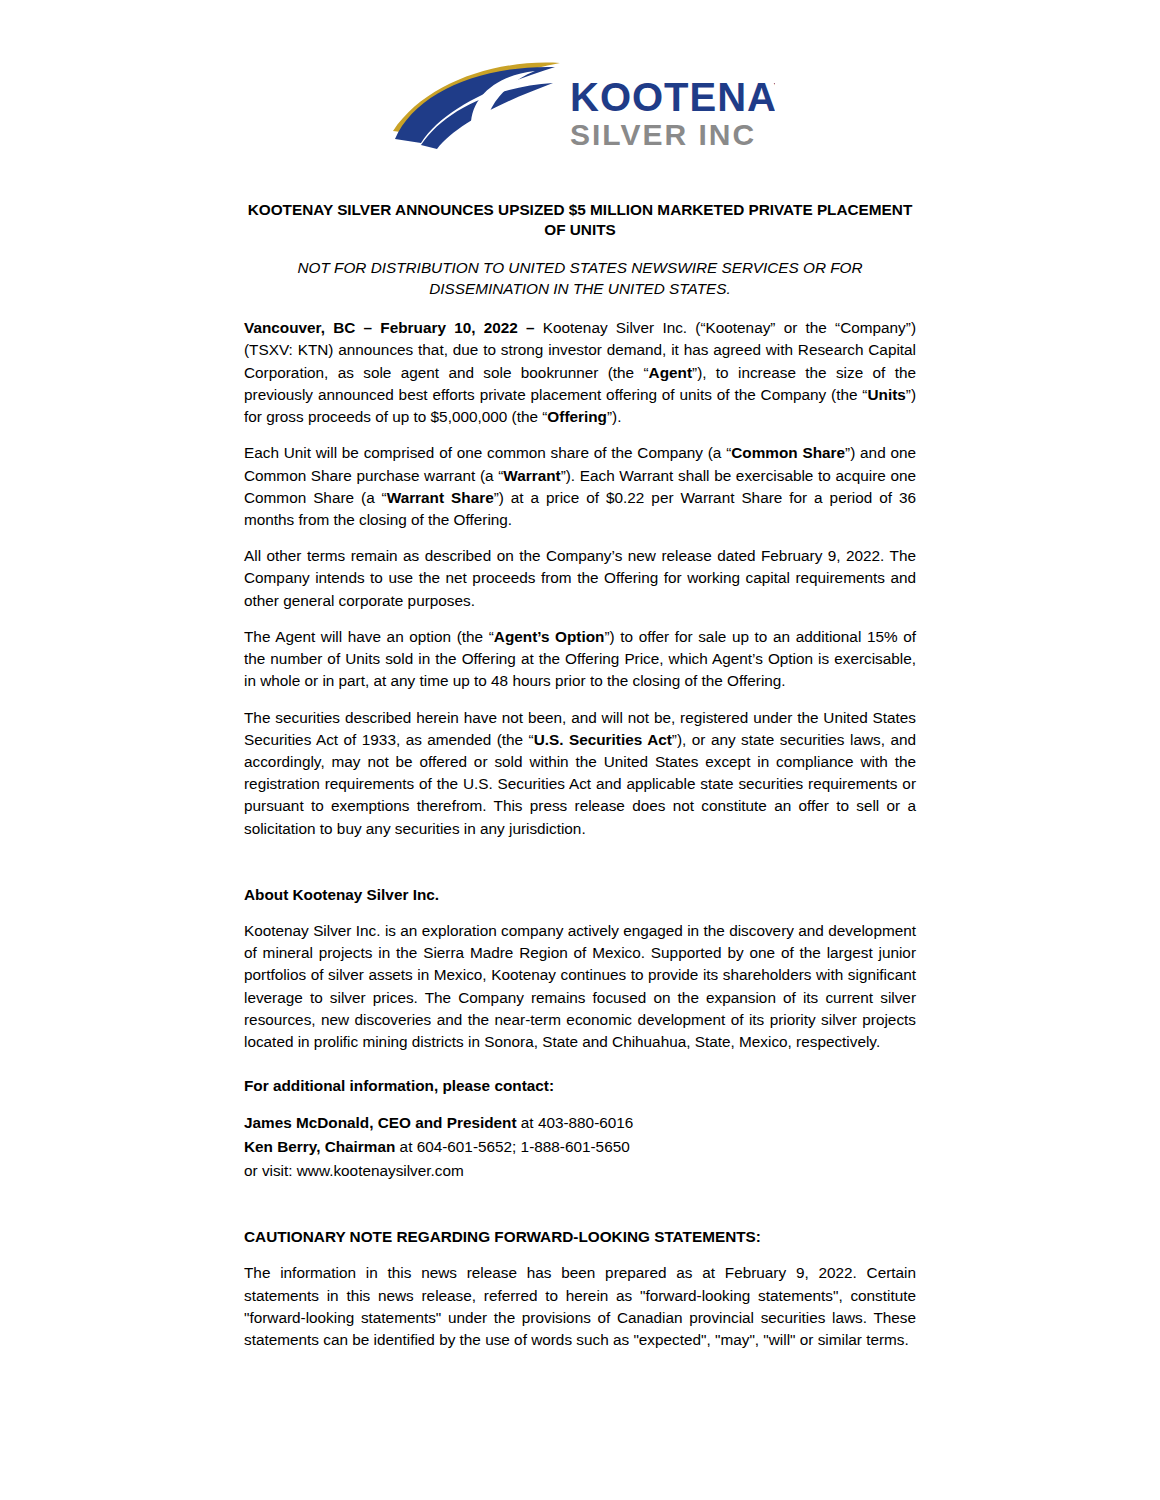KOOTENAY SILVER INC
KOOTENAY SILVER ANNOUNCES UPSIZED $5 MILLION MARKETED PRIVATE PLACEMENT OF UNITS
NOT FOR DISTRIBUTION TO UNITED STATES NEWSWIRE SERVICES OR FOR DISSEMINATION IN THE UNITED STATES.
Vancouver, BC – February 10, 2022 – Kootenay Silver Inc. (“Kootenay” or the “Company”) (TSXV: KTN) announces that, due to strong investor demand, it has agreed with Research Capital Corporation, as sole agent and sole bookrunner (the “Agent”), to increase the size of the previously announced best efforts private placement offering of units of the Company (the “Units”) for gross proceeds of up to $5,000,000 (the “Offering”).
Each Unit will be comprised of one common share of the Company (a “Common Share”) and one Common Share purchase warrant (a “Warrant”). Each Warrant shall be exercisable to acquire one Common Share (a “Warrant Share”) at a price of $0.22 per Warrant Share for a period of 36 months from the closing of the Offering.
All other terms remain as described on the Company’s new release dated February 9, 2022. The Company intends to use the net proceeds from the Offering for working capital requirements and other general corporate purposes.
The Agent will have an option (the “Agent’s Option”) to offer for sale up to an additional 15% of the number of Units sold in the Offering at the Offering Price, which Agent’s Option is exercisable, in whole or in part, at any time up to 48 hours prior to the closing of the Offering.
The securities described herein have not been, and will not be, registered under the United States Securities Act of 1933, as amended (the “U.S. Securities Act”), or any state securities laws, and accordingly, may not be offered or sold within the United States except in compliance with the registration requirements of the U.S. Securities Act and applicable state securities requirements or pursuant to exemptions therefrom. This press release does not constitute an offer to sell or a solicitation to buy any securities in any jurisdiction.
About Kootenay Silver Inc.
Kootenay Silver Inc. is an exploration company actively engaged in the discovery and development of mineral projects in the Sierra Madre Region of Mexico. Supported by one of the largest junior portfolios of silver assets in Mexico, Kootenay continues to provide its shareholders with significant leverage to silver prices. The Company remains focused on the expansion of its current silver resources, new discoveries and the near-term economic development of its priority silver projects located in prolific mining districts in Sonora, State and Chihuahua, State, Mexico, respectively.
For additional information, please contact:
James McDonald, CEO and President at 403-880-6016
Ken Berry, Chairman at 604-601-5652; 1-888-601-5650
or visit: www.kootenaysilver.com
CAUTIONARY NOTE REGARDING FORWARD-LOOKING STATEMENTS:
The information in this news release has been prepared as at February 9, 2022. Certain statements in this news release, referred to herein as "forward-looking statements", constitute "forward-looking statements" under the provisions of Canadian provincial securities laws. These statements can be identified by the use of words such as "expected", "may", "will" or similar terms.